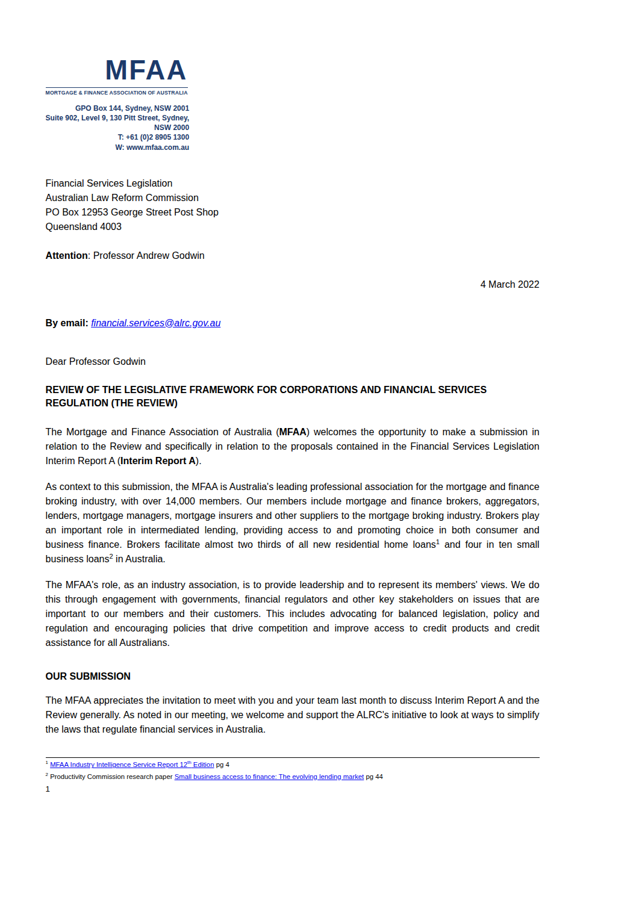MFAA
MORTGAGE & FINANCE ASSOCIATION OF AUSTRALIA
GPO Box 144, Sydney, NSW 2001
Suite 902, Level 9, 130 Pitt Street, Sydney,
NSW 2000
T: +61 (0)2 8905 1300
W: www.mfaa.com.au
Financial Services Legislation
Australian Law Reform Commission
PO Box 12953 George Street Post Shop
Queensland 4003
Attention: Professor Andrew Godwin
4 March 2022
By email: financial.services@alrc.gov.au
Dear Professor Godwin
Review of the Legislative Framework for Corporations and Financial Services Regulation (the Review)
The Mortgage and Finance Association of Australia (MFAA) welcomes the opportunity to make a submission in relation to the Review and specifically in relation to the proposals contained in the Financial Services Legislation Interim Report A (Interim Report A).
As context to this submission, the MFAA is Australia's leading professional association for the mortgage and finance broking industry, with over 14,000 members. Our members include mortgage and finance brokers, aggregators, lenders, mortgage managers, mortgage insurers and other suppliers to the mortgage broking industry. Brokers play an important role in intermediated lending, providing access to and promoting choice in both consumer and business finance. Brokers facilitate almost two thirds of all new residential home loans1 and four in ten small business loans2 in Australia.
The MFAA's role, as an industry association, is to provide leadership and to represent its members' views. We do this through engagement with governments, financial regulators and other key stakeholders on issues that are important to our members and their customers. This includes advocating for balanced legislation, policy and regulation and encouraging policies that drive competition and improve access to credit products and credit assistance for all Australians.
Our Submission
The MFAA appreciates the invitation to meet with you and your team last month to discuss Interim Report A and the Review generally. As noted in our meeting, we welcome and support the ALRC's initiative to look at ways to simplify the laws that regulate financial services in Australia.
1 MFAA Industry Intelligence Service Report 12th Edition pg 4
2 Productivity Commission research paper Small business access to finance: The evolving lending market pg 44
1